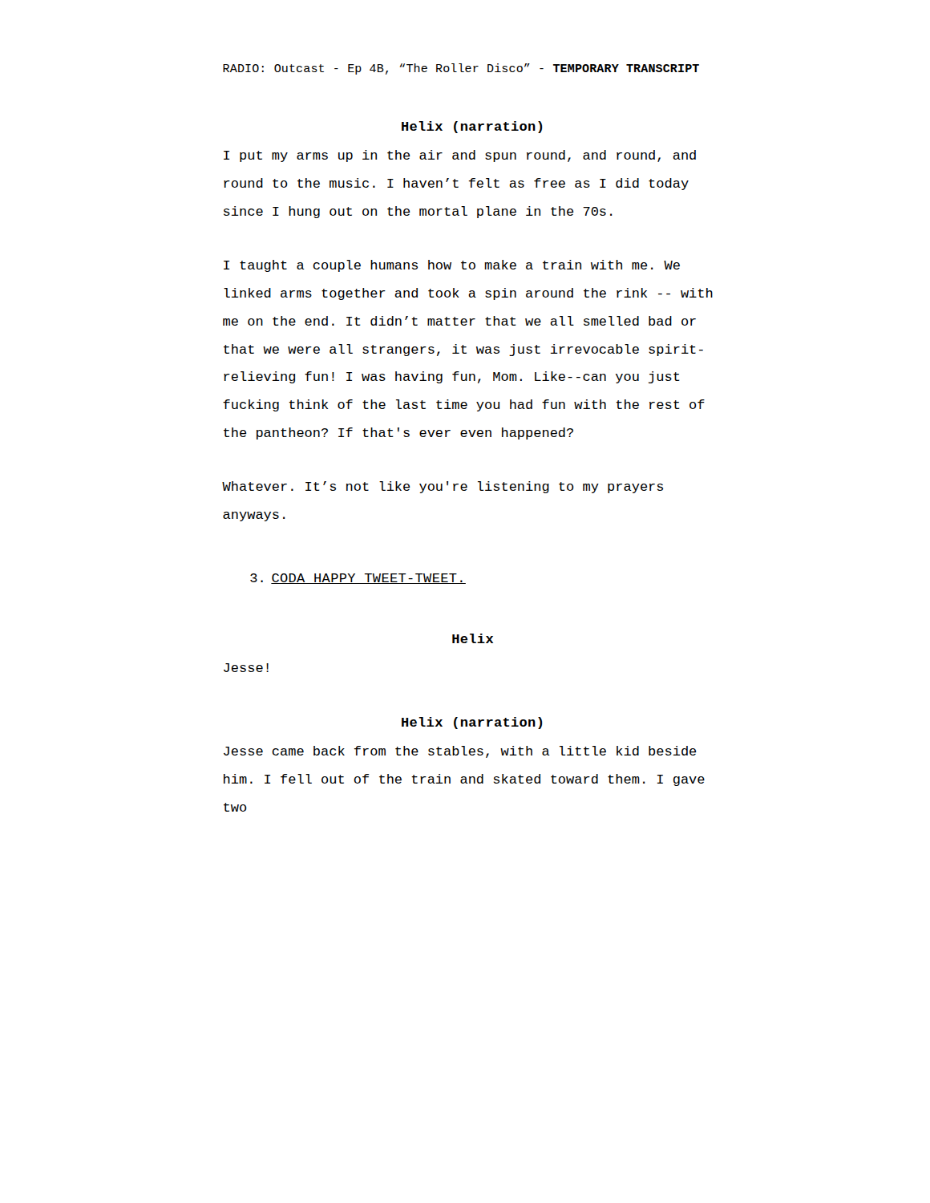RADIO: Outcast - Ep 4B, “The Roller Disco” - TEMPORARY TRANSCRIPT
Helix (narration)
I put my arms up in the air and spun round, and round, and round to the music. I haven’t felt as free as I did today since I hung out on the mortal plane in the 70s.
I taught a couple humans how to make a train with me. We linked arms together and took a spin around the rink -- with me on the end. It didn’t matter that we all smelled bad or that we were all strangers, it was just irrevocable spirit-relieving fun! I was having fun, Mom. Like--can you just fucking think of the last time you had fun with the rest of the pantheon? If that's ever even happened?
Whatever. It’s not like you're listening to my prayers anyways.
3. CODA HAPPY TWEET-TWEET.
Helix
Jesse!
Helix (narration)
Jesse came back from the stables, with a little kid beside him. I fell out of the train and skated toward them. I gave two